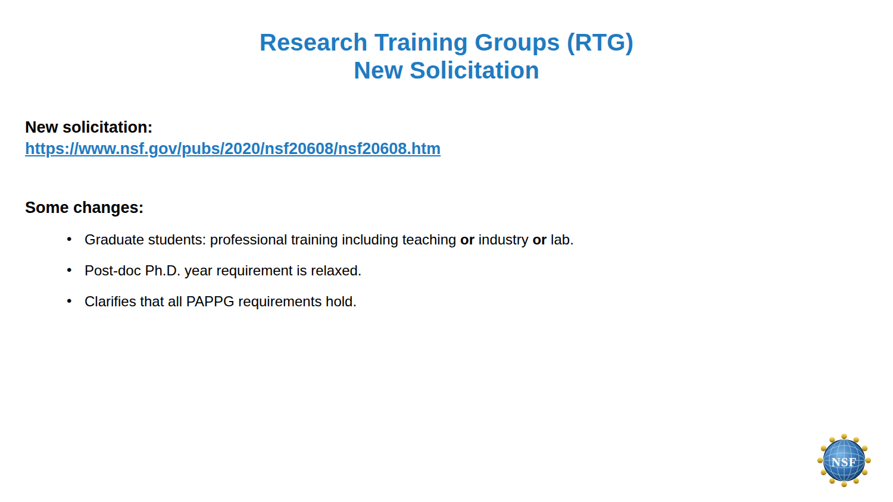Research Training Groups (RTG)
New Solicitation
New solicitation:
https://www.nsf.gov/pubs/2020/nsf20608/nsf20608.htm
Some changes:
Graduate students: professional training including teaching or industry or lab.
Post-doc Ph.D. year requirement is relaxed.
Clarifies that all PAPPG requirements hold.
NSF